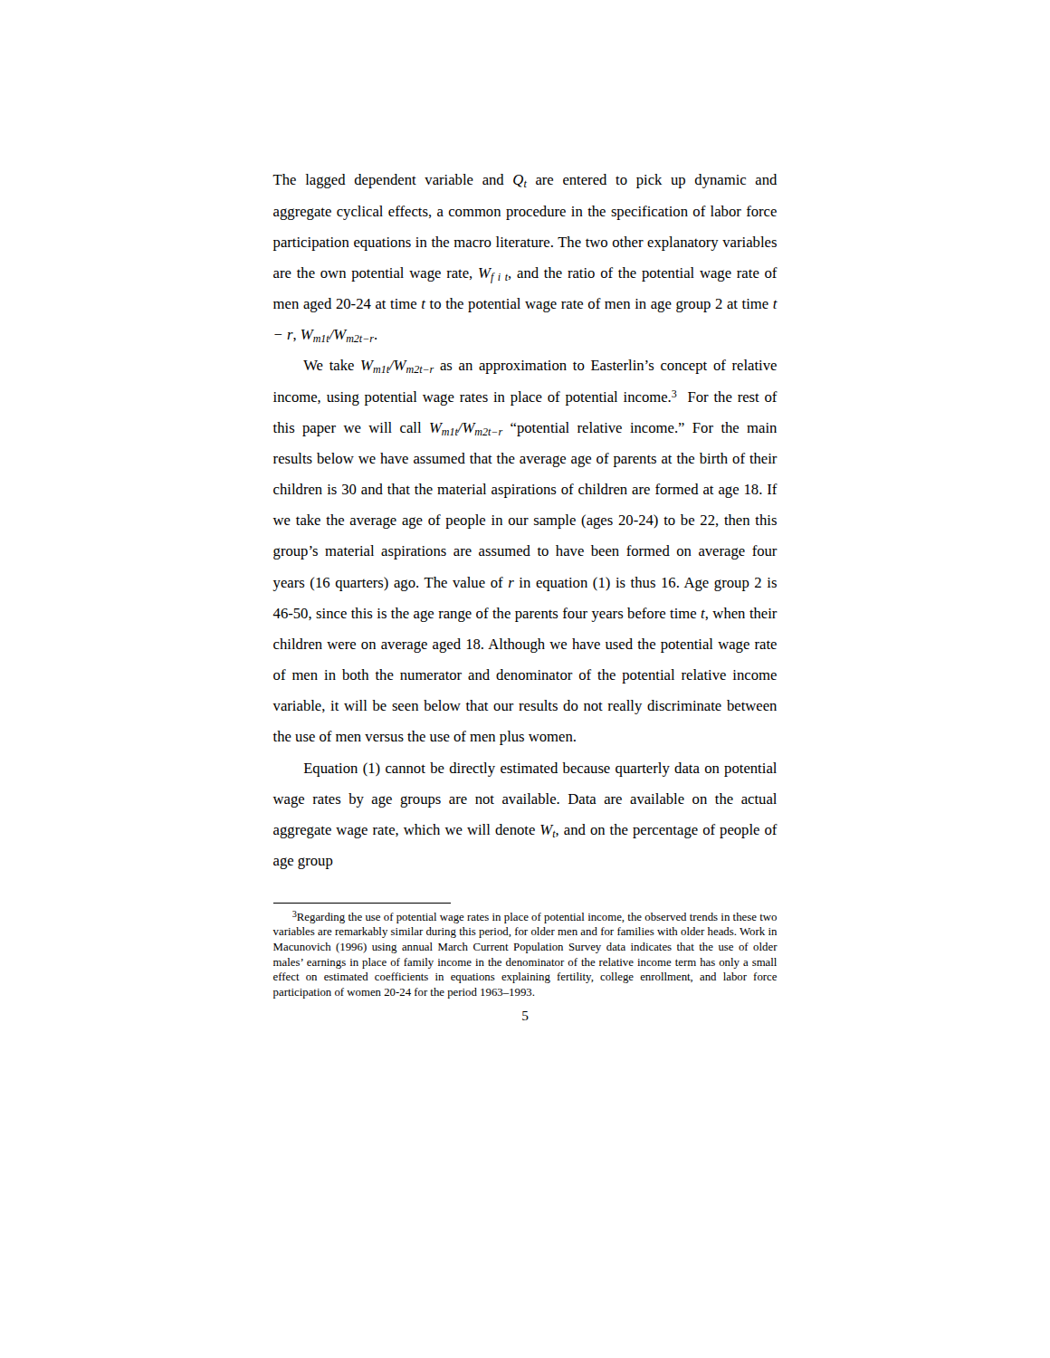The lagged dependent variable and Qt are entered to pick up dynamic and aggregate cyclical effects, a common procedure in the specification of labor force participation equations in the macro literature. The two other explanatory variables are the own potential wage rate, Wf i t, and the ratio of the potential wage rate of men aged 20-24 at time t to the potential wage rate of men in age group 2 at time t − r, Wm1t/Wm2t−r.
We take Wm1t/Wm2t−r as an approximation to Easterlin’s concept of relative income, using potential wage rates in place of potential income.3 For the rest of this paper we will call Wm1t/Wm2t−r “potential relative income.” For the main results below we have assumed that the average age of parents at the birth of their children is 30 and that the material aspirations of children are formed at age 18. If we take the average age of people in our sample (ages 20-24) to be 22, then this group’s material aspirations are assumed to have been formed on average four years (16 quarters) ago. The value of r in equation (1) is thus 16. Age group 2 is 46-50, since this is the age range of the parents four years before time t, when their children were on average aged 18. Although we have used the potential wage rate of men in both the numerator and denominator of the potential relative income variable, it will be seen below that our results do not really discriminate between the use of men versus the use of men plus women.
Equation (1) cannot be directly estimated because quarterly data on potential wage rates by age groups are not available. Data are available on the actual aggregate wage rate, which we will denote Wt, and on the percentage of people of age group
3Regarding the use of potential wage rates in place of potential income, the observed trends in these two variables are remarkably similar during this period, for older men and for families with older heads. Work in Macunovich (1996) using annual March Current Population Survey data indicates that the use of older males’ earnings in place of family income in the denominator of the relative income term has only a small effect on estimated coefficients in equations explaining fertility, college enrollment, and labor force participation of women 20-24 for the period 1963–1993.
5